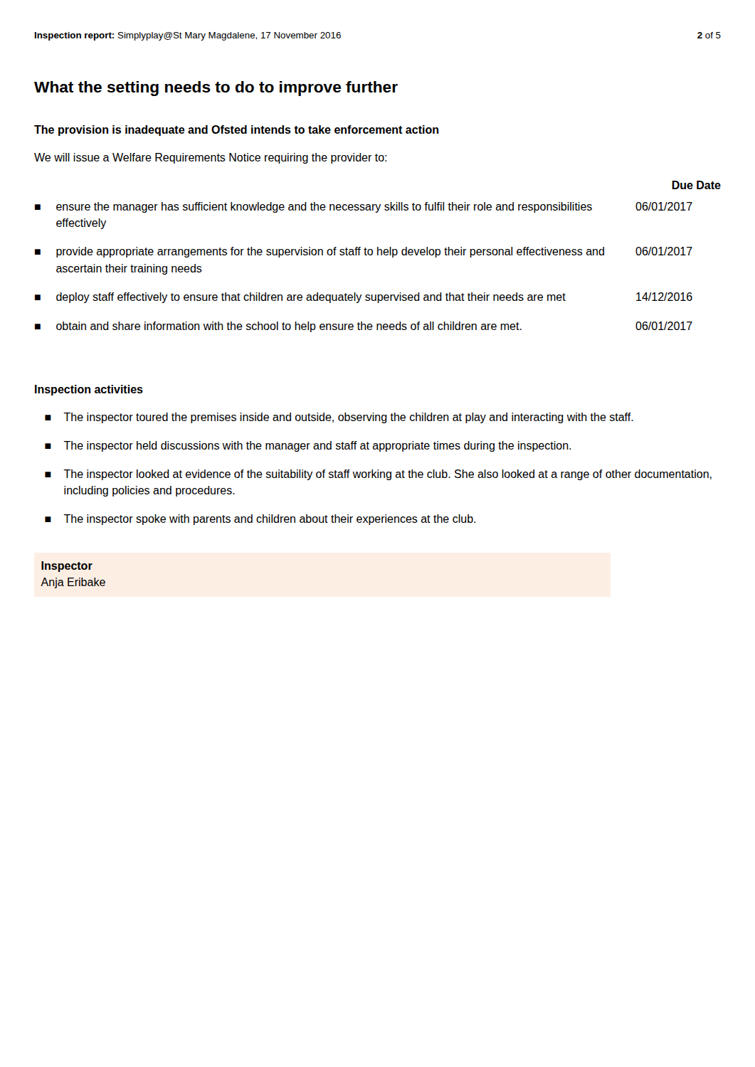Inspection report: Simplyplay@St Mary Magdalene, 17 November 2016
2 of 5
What the setting needs to do to improve further
The provision is inadequate and Ofsted intends to take enforcement action
We will issue a Welfare Requirements Notice requiring the provider to:
Due Date
| ■ | ensure the manager has sufficient knowledge and the necessary skills to fulfil their role and responsibilities effectively | 06/01/2017 |
| ■ | provide appropriate arrangements for the supervision of staff to help develop their personal effectiveness and ascertain their training needs | 06/01/2017 |
| ■ | deploy staff effectively to ensure that children are adequately supervised and that their needs are met | 14/12/2016 |
| ■ | obtain and share information with the school to help ensure the needs of all children are met. | 06/01/2017 |
Inspection activities
The inspector toured the premises inside and outside, observing the children at play and interacting with the staff.
The inspector held discussions with the manager and staff at appropriate times during the inspection.
The inspector looked at evidence of the suitability of staff working at the club. She also looked at a range of other documentation, including policies and procedures.
The inspector spoke with parents and children about their experiences at the club.
Inspector Anja Eribake